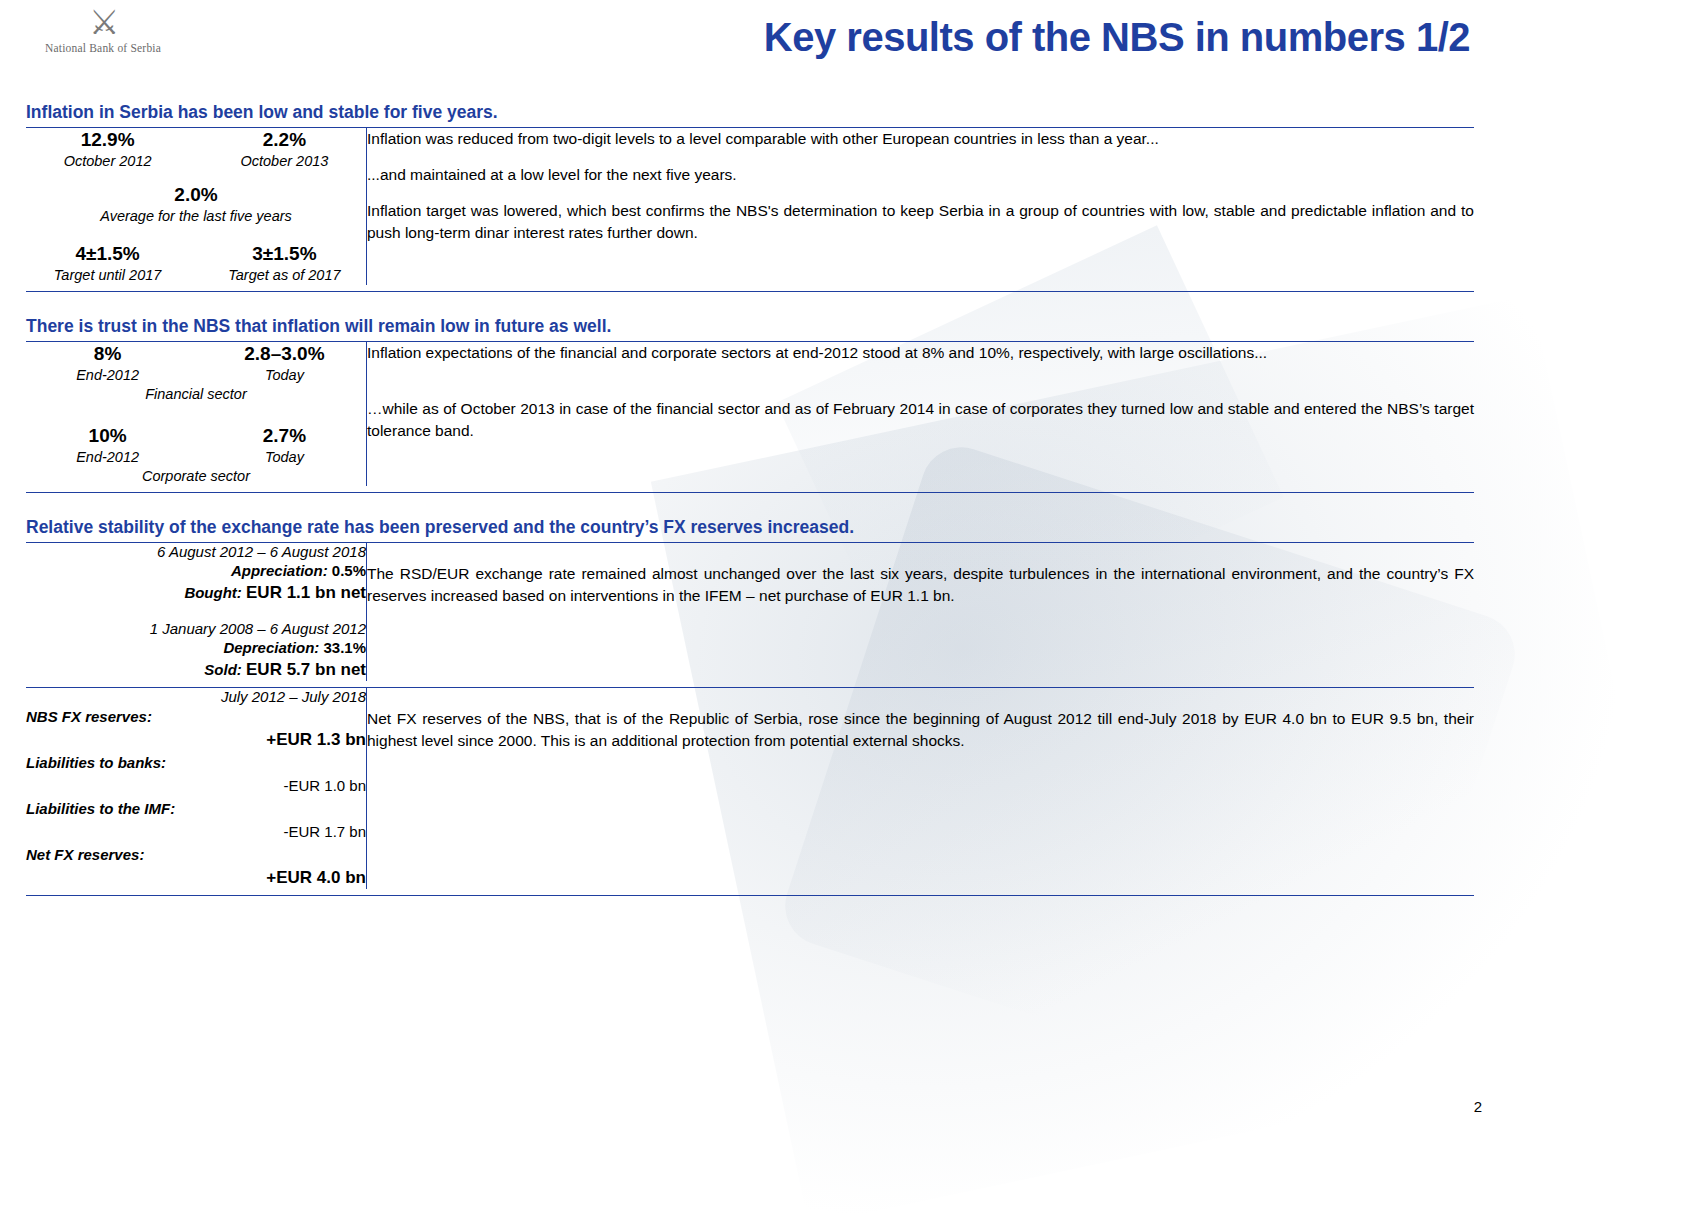⚔
National Bank of Serbia
Key results of the NBS in numbers 1/2
Inflation in Serbia has been low and stable for five years.
| 12.9% October 2012 2.2% October 2013 2.0% Average for the last five years 4±1.5% Target until 2017 3±1.5% Target as of 2017 | Inflation was reduced from two-digit levels to a level comparable with other European countries in less than a year... ...and maintained at a low level for the next five years. Inflation target was lowered, which best confirms the NBS's determination to keep Serbia in a group of countries with low, stable and predictable inflation and to push long-term dinar interest rates further down. |
There is trust in the NBS that inflation will remain low in future as well.
| 8% End-2012 2.8–3.0% Today Financial sector 10% End-2012 2.7% Today Corporate sector | Inflation expectations of the financial and corporate sectors at end-2012 stood at 8% and 10%, respectively, with large oscillations... …while as of October 2013 in case of the financial sector and as of February 2014 in case of corporates they turned low and stable and entered the NBS’s target tolerance band. |
Relative stability of the exchange rate has been preserved and the country’s FX reserves increased.
| 6 August 2012 – 6 August 2018 Appreciation: 0.5% Bought: EUR 1.1 bn net 1 January 2008 – 6 August 2012 Depreciation: 33.1% Sold: EUR 5.7 bn net | The RSD/EUR exchange rate remained almost unchanged over the last six years, despite turbulences in the international environment, and the country’s FX reserves increased based on interventions in the IFEM – net purchase of EUR 1.1 bn. |
| July 2012 – July 2018 NBS FX reserves: +EUR 1.3 bn Liabilities to banks: -EUR 1.0 bn Liabilities to the IMF: -EUR 1.7 bn Net FX reserves: +EUR 4.0 bn | Net FX reserves of the NBS, that is of the Republic of Serbia, rose since the beginning of August 2012 till end-July 2018 by EUR 4.0 bn to EUR 9.5 bn, their highest level since 2000. This is an additional protection from potential external shocks. |
2